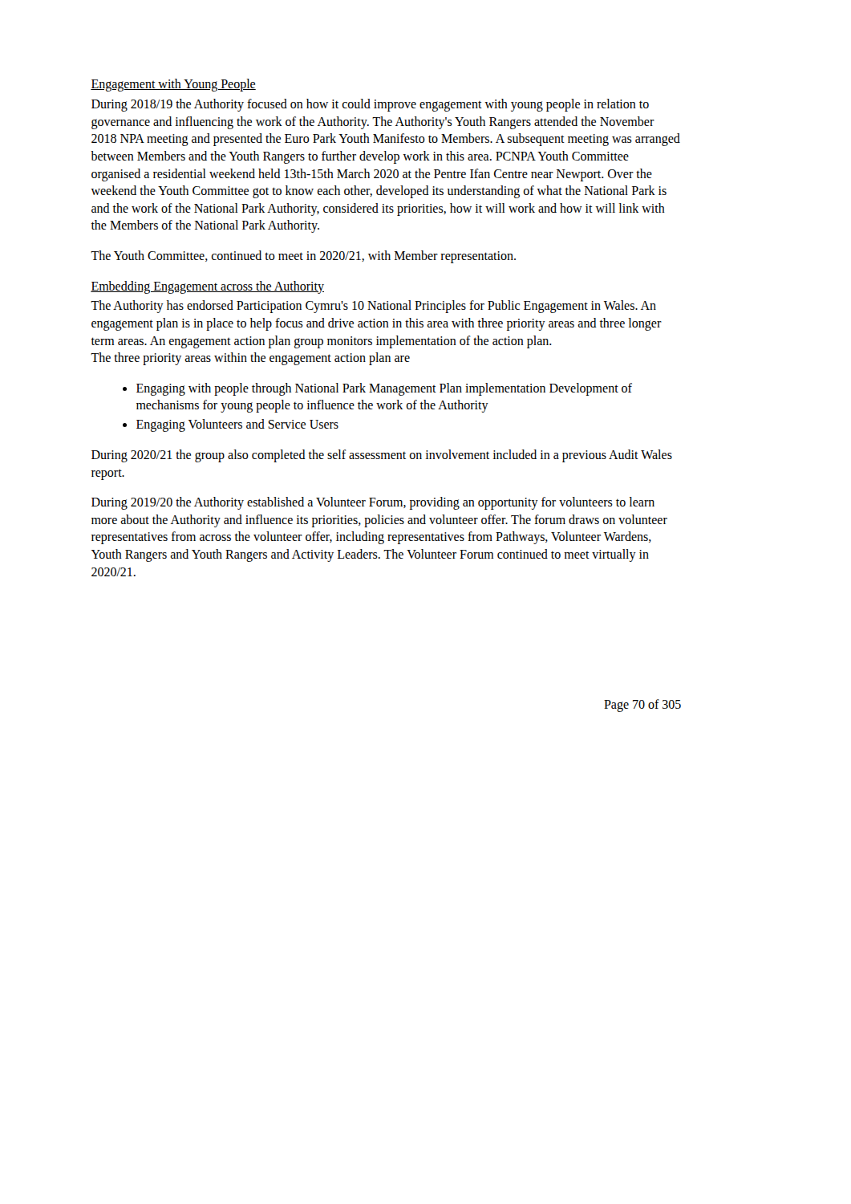Engagement with Young People
During 2018/19 the Authority focused on how it could improve engagement with young people in relation to governance and influencing the work of the Authority. The Authority's Youth Rangers attended the November 2018 NPA meeting and presented the Euro Park Youth Manifesto to Members. A subsequent meeting was arranged between Members and the Youth Rangers to further develop work in this area. PCNPA Youth Committee organised a residential weekend held 13th-15th March 2020 at the Pentre Ifan Centre near Newport. Over the weekend the Youth Committee got to know each other, developed its understanding of what the National Park is and the work of the National Park Authority, considered its priorities, how it will work and how it will link with the Members of the National Park Authority.
The Youth Committee, continued to meet in 2020/21, with Member representation.
Embedding Engagement across the Authority
The Authority has endorsed Participation Cymru's 10 National Principles for Public Engagement in Wales. An engagement plan is in place to help focus and drive action in this area with three priority areas and three longer term areas. An engagement action plan group monitors implementation of the action plan.
The three priority areas within the engagement action plan are
Engaging with people through National Park Management Plan implementation Development of mechanisms for young people to influence the work of the Authority
Engaging Volunteers and Service Users
During 2020/21 the group also completed the self assessment on involvement included in a previous Audit Wales report.
During 2019/20 the Authority established a Volunteer Forum, providing an opportunity for volunteers to learn more about the Authority and influence its priorities, policies and volunteer offer. The forum draws on volunteer representatives from across the volunteer offer, including representatives from Pathways, Volunteer Wardens, Youth Rangers and Youth Rangers and Activity Leaders. The Volunteer Forum continued to meet virtually in 2020/21.
Page 70 of 305